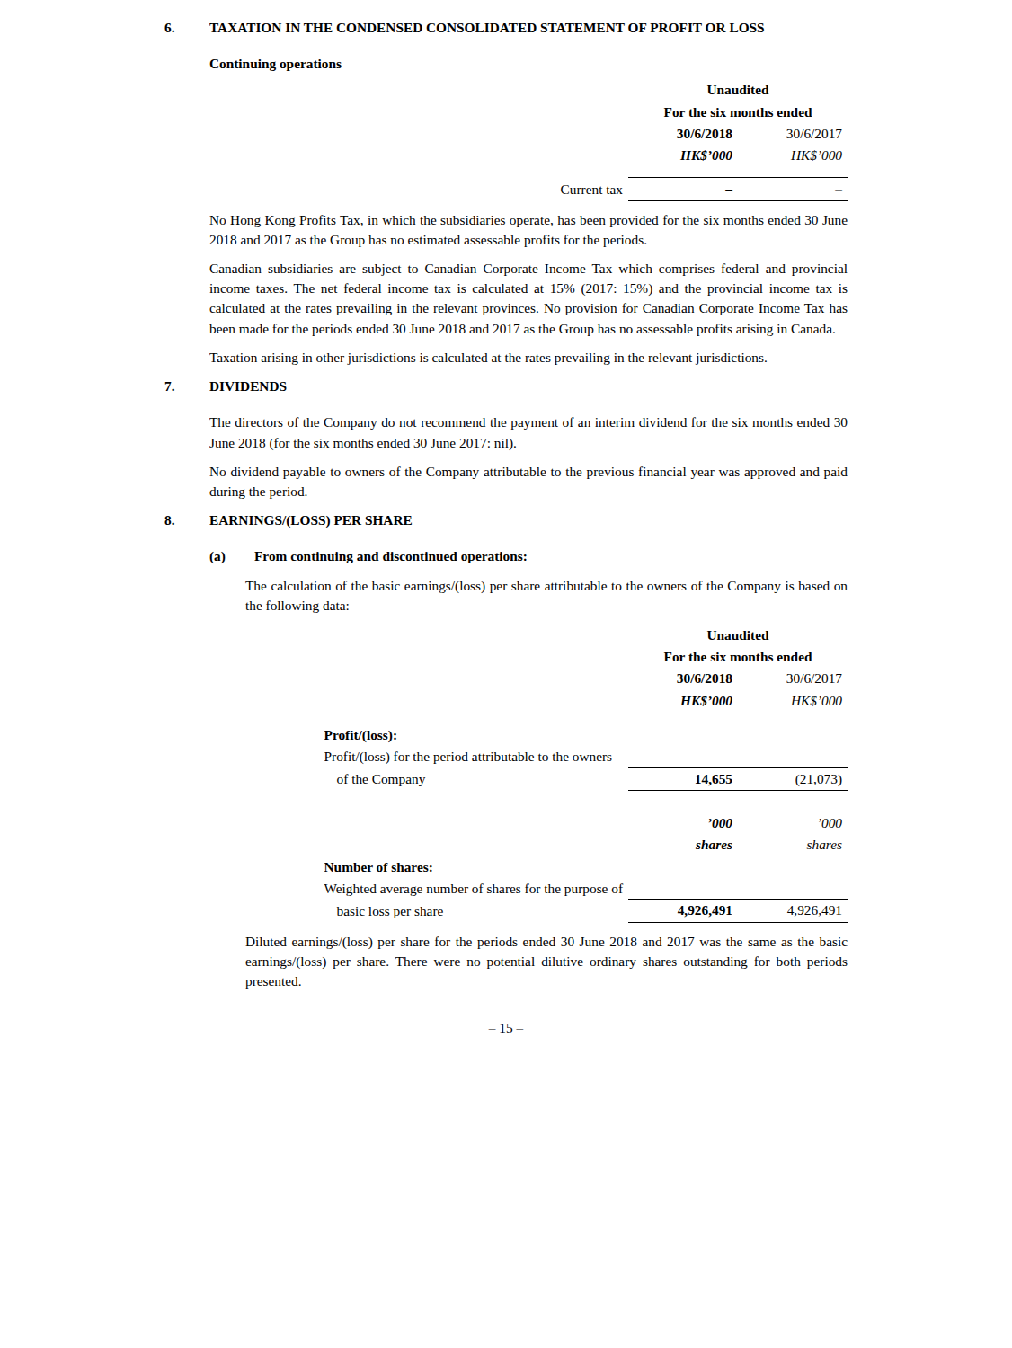6.
Taxation in the Condensed Consolidated Statement of Profit or Loss
Continuing operations
| | Unaudited |
| | For the six months ended |
| | 30/6/2018 | 30/6/2017 |
| | HK$’000 | HK$’000 |
| Current tax | – | – |
No Hong Kong Profits Tax, in which the subsidiaries operate, has been provided for the six months ended 30 June 2018 and 2017 as the Group has no estimated assessable profits for the periods.
Canadian subsidiaries are subject to Canadian Corporate Income Tax which comprises federal and provincial income taxes. The net federal income tax is calculated at 15% (2017: 15%) and the provincial income tax is calculated at the rates prevailing in the relevant provinces. No provision for Canadian Corporate Income Tax has been made for the periods ended 30 June 2018 and 2017 as the Group has no assessable profits arising in Canada.
Taxation arising in other jurisdictions is calculated at the rates prevailing in the relevant jurisdictions.
7.
Dividends
The directors of the Company do not recommend the payment of an interim dividend for the six months ended 30 June 2018 (for the six months ended 30 June 2017: nil).
No dividend payable to owners of the Company attributable to the previous financial year was approved and paid during the period.
8.
Earnings/(Loss) Per Share
(a)
From continuing and discontinued operations:
The calculation of the basic earnings/(loss) per share attributable to the owners of the Company is based on the following data:
| | Unaudited |
| | For the six months ended |
| | 30/6/2018 | 30/6/2017 |
| | HK$’000 | HK$’000 |
| Profit/(loss): | | |
| Profit/(loss) for the period attributable to the owners | | |
| of the Company | 14,655 | (21,073) |
| | ’000 | ’000 |
| | shares | shares |
| Number of shares: | | |
| Weighted average number of shares for the purpose of | | |
| basic loss per share | 4,926,491 | 4,926,491 |
Diluted earnings/(loss) per share for the periods ended 30 June 2018 and 2017 was the same as the basic earnings/(loss) per share. There were no potential dilutive ordinary shares outstanding for both periods presented.
– 15 –